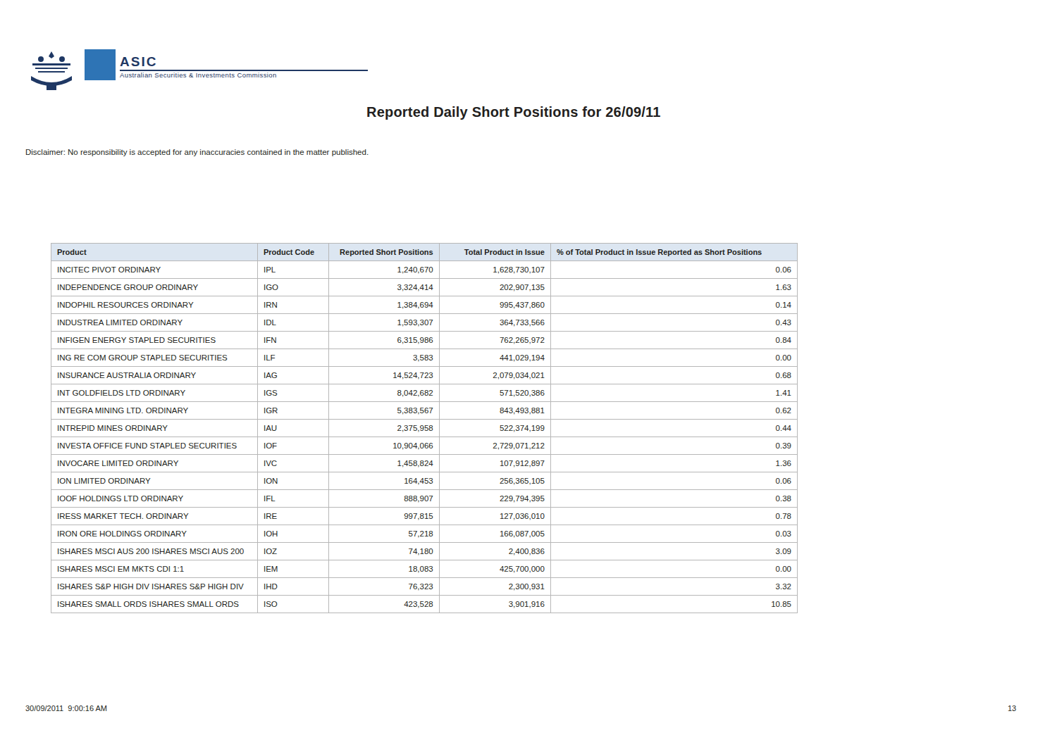ASIC
Australian Securities & Investments Commission
Reported Daily Short Positions for 26/09/11
Disclaimer: No responsibility is accepted for any inaccuracies contained in the matter published.
| Product | Product Code | Reported Short Positions | Total Product in Issue | % of Total Product in Issue Reported as Short Positions |
| --- | --- | --- | --- | --- |
| INCITEC PIVOT ORDINARY | IPL | 1,240,670 | 1,628,730,107 | 0.06 |
| INDEPENDENCE GROUP ORDINARY | IGO | 3,324,414 | 202,907,135 | 1.63 |
| INDOPHIL RESOURCES ORDINARY | IRN | 1,384,694 | 995,437,860 | 0.14 |
| INDUSTREA LIMITED ORDINARY | IDL | 1,593,307 | 364,733,566 | 0.43 |
| INFIGEN ENERGY STAPLED SECURITIES | IFN | 6,315,986 | 762,265,972 | 0.84 |
| ING RE COM GROUP STAPLED SECURITIES | ILF | 3,583 | 441,029,194 | 0.00 |
| INSURANCE AUSTRALIA ORDINARY | IAG | 14,524,723 | 2,079,034,021 | 0.68 |
| INT GOLDFIELDS LTD ORDINARY | IGS | 8,042,682 | 571,520,386 | 1.41 |
| INTEGRA MINING LTD. ORDINARY | IGR | 5,383,567 | 843,493,881 | 0.62 |
| INTREPID MINES ORDINARY | IAU | 2,375,958 | 522,374,199 | 0.44 |
| INVESTA OFFICE FUND STAPLED SECURITIES | IOF | 10,904,066 | 2,729,071,212 | 0.39 |
| INVOCARE LIMITED ORDINARY | IVC | 1,458,824 | 107,912,897 | 1.36 |
| ION LIMITED ORDINARY | ION | 164,453 | 256,365,105 | 0.06 |
| IOOF HOLDINGS LTD ORDINARY | IFL | 888,907 | 229,794,395 | 0.38 |
| IRESS MARKET TECH. ORDINARY | IRE | 997,815 | 127,036,010 | 0.78 |
| IRON ORE HOLDINGS ORDINARY | IOH | 57,218 | 166,087,005 | 0.03 |
| ISHARES MSCI AUS 200 ISHARES MSCI AUS 200 | IOZ | 74,180 | 2,400,836 | 3.09 |
| ISHARES MSCI EM MKTS CDI 1:1 | IEM | 18,083 | 425,700,000 | 0.00 |
| ISHARES S&P HIGH DIV ISHARES S&P HIGH DIV | IHD | 76,323 | 2,300,931 | 3.32 |
| ISHARES SMALL ORDS ISHARES SMALL ORDS | ISO | 423,528 | 3,901,916 | 10.85 |
30/09/2011 9:00:16 AM
13